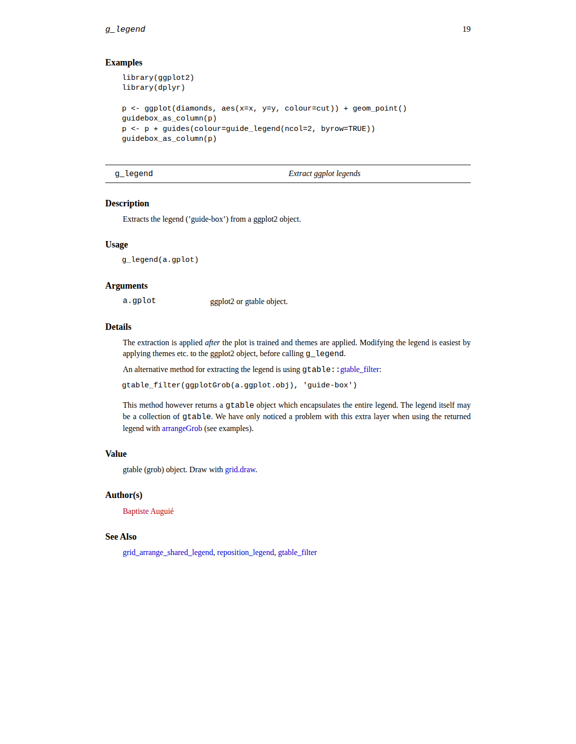g_legend 19
Examples
library(ggplot2)
library(dplyr)

p <- ggplot(diamonds, aes(x=x, y=y, colour=cut)) + geom_point()
guidebox_as_column(p)
p <- p + guides(colour=guide_legend(ncol=2, byrow=TRUE))
guidebox_as_column(p)
g_legend Extract ggplot legends
Description
Extracts the legend (’guide-box’) from a ggplot2 object.
Usage
g_legend(a.gplot)
Arguments
a.gplot
ggplot2 or gtable object.
Details
The extraction is applied after the plot is trained and themes are applied. Modifying the legend is easiest by applying themes etc. to the ggplot2 object, before calling g_legend.
An alternative method for extracting the legend is using gtable::gtable_filter:
gtable_filter(ggplotGrob(a.ggplot.obj), 'guide-box')
This method however returns a gtable object which encapsulates the entire legend. The legend itself may be a collection of gtable. We have only noticed a problem with this extra layer when using the returned legend with arrangeGrob (see examples).
Value
gtable (grob) object. Draw with grid.draw.
Author(s)
Baptiste Auguié
See Also
grid_arrange_shared_legend, reposition_legend, gtable_filter